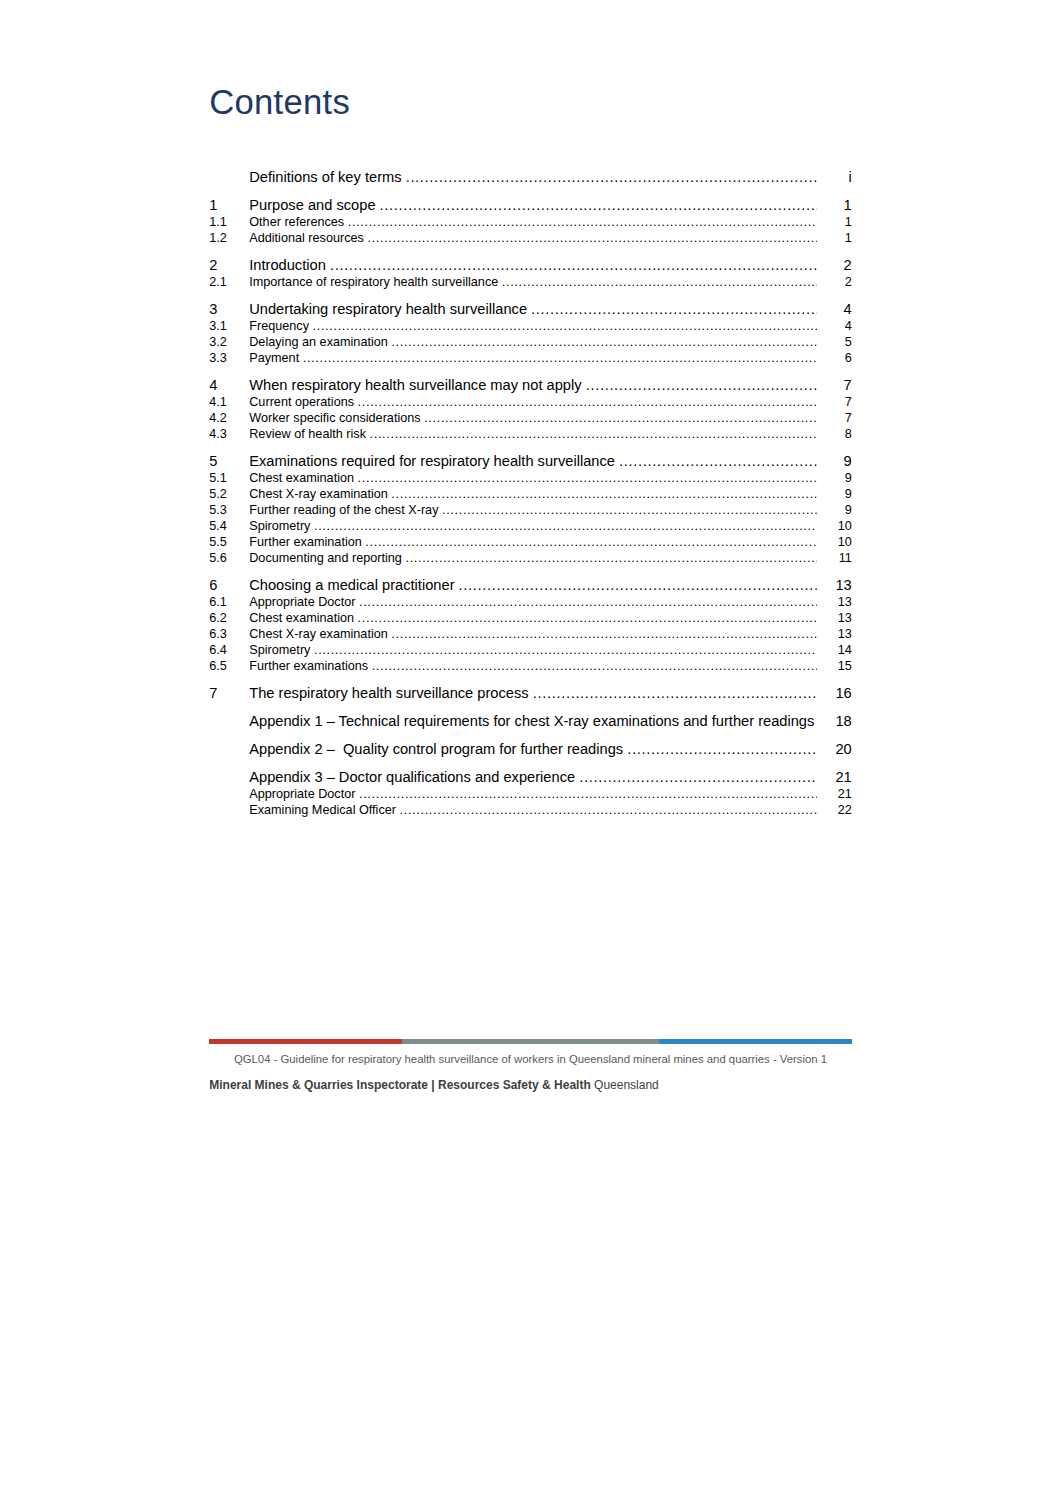Contents
| | Definitions of key terms ........................................................................................................................... | i |
| 1 | Purpose and scope ..................................................................................................................... | 1 |
| 1.1 | Other references ............................................................................................................................................. | 1 |
| 1.2 | Additional resources ..................................................................................................................................... | 1 |
| 2 | Introduction .............................................................................................................................. | 2 |
| 2.1 | Importance of respiratory health surveillance ............................................................................................. | 2 |
| 3 | Undertaking respiratory health surveillance ......................................................................... | 4 |
| 3.1 | Frequency ....................................................................................................................................................... | 4 |
| 3.2 | Delaying an examination ................................................................................................................................. | 5 |
| 3.3 | Payment ......................................................................................................................................................... | 6 |
| 4 | When respiratory health surveillance may not apply ............................................................. | 7 |
| 4.1 | Current operations ......................................................................................................................................... | 7 |
| 4.2 | Worker specific considerations ..................................................................................................................... | 7 |
| 4.3 | Review of health risk ..................................................................................................................................... | 8 |
| 5 | Examinations required for respiratory health surveillance ..................................................... | 9 |
| 5.1 | Chest examination ......................................................................................................................................... | 9 |
| 5.2 | Chest X-ray examination ................................................................................................................................. | 9 |
| 5.3 | Further reading of the chest X-ray ............................................................................................................. | 9 |
| 5.4 | Spirometry ..................................................................................................................................................... | 10 |
| 5.5 | Further examination ..................................................................................................................................... | 10 |
| 5.6 | Documenting and reporting ............................................................................................................................. | 11 |
| 6 | Choosing a medical practitioner ..................................................................................................... | 13 |
| 6.1 | Appropriate Doctor ..................................................................................................................................... | 13 |
| 6.2 | Chest examination ......................................................................................................................................... | 13 |
| 6.3 | Chest X-ray examination ................................................................................................................................. | 13 |
| 6.4 | Spirometry ..................................................................................................................................................... | 14 |
| 6.5 | Further examinations ..................................................................................................................................... | 15 |
| 7 | The respiratory health surveillance process ......................................................................... | 16 |
| | Appendix 1 – Technical requirements for chest X-ray examinations and further readings ............................. | 18 |
| | Appendix 2 – Quality control program for further readings ......................................................................... | 20 |
| | Appendix 3 – Doctor qualifications and experience ......................................................................... | 21 |
| | Appropriate Doctor ..................................................................................................................................... | 21 |
| | Examining Medical Officer ............................................................................................................................. | 22 |
QGL04 - Guideline for respiratory health surveillance of workers in Queensland mineral mines and quarries - Version 1
Mineral Mines & Quarries Inspectorate | Resources Safety & Health Queensland